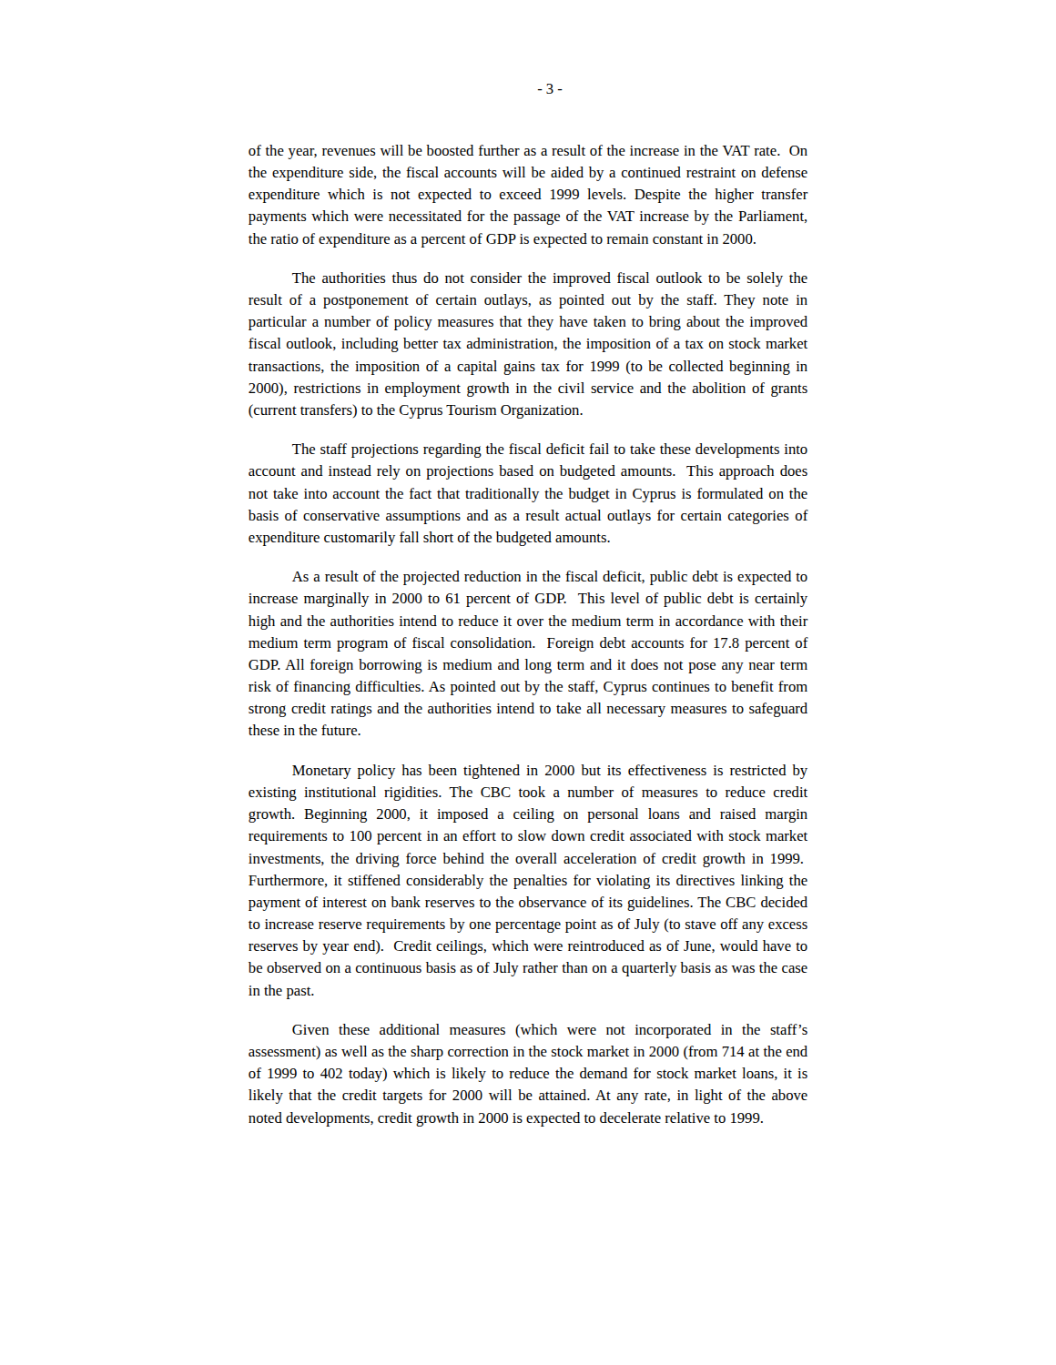- 3 -
of the year, revenues will be boosted further as a result of the increase in the VAT rate. On the expenditure side, the fiscal accounts will be aided by a continued restraint on defense expenditure which is not expected to exceed 1999 levels. Despite the higher transfer payments which were necessitated for the passage of the VAT increase by the Parliament, the ratio of expenditure as a percent of GDP is expected to remain constant in 2000.
The authorities thus do not consider the improved fiscal outlook to be solely the result of a postponement of certain outlays, as pointed out by the staff. They note in particular a number of policy measures that they have taken to bring about the improved fiscal outlook, including better tax administration, the imposition of a tax on stock market transactions, the imposition of a capital gains tax for 1999 (to be collected beginning in 2000), restrictions in employment growth in the civil service and the abolition of grants (current transfers) to the Cyprus Tourism Organization.
The staff projections regarding the fiscal deficit fail to take these developments into account and instead rely on projections based on budgeted amounts. This approach does not take into account the fact that traditionally the budget in Cyprus is formulated on the basis of conservative assumptions and as a result actual outlays for certain categories of expenditure customarily fall short of the budgeted amounts.
As a result of the projected reduction in the fiscal deficit, public debt is expected to increase marginally in 2000 to 61 percent of GDP. This level of public debt is certainly high and the authorities intend to reduce it over the medium term in accordance with their medium term program of fiscal consolidation. Foreign debt accounts for 17.8 percent of GDP. All foreign borrowing is medium and long term and it does not pose any near term risk of financing difficulties. As pointed out by the staff, Cyprus continues to benefit from strong credit ratings and the authorities intend to take all necessary measures to safeguard these in the future.
Monetary policy has been tightened in 2000 but its effectiveness is restricted by existing institutional rigidities. The CBC took a number of measures to reduce credit growth. Beginning 2000, it imposed a ceiling on personal loans and raised margin requirements to 100 percent in an effort to slow down credit associated with stock market investments, the driving force behind the overall acceleration of credit growth in 1999. Furthermore, it stiffened considerably the penalties for violating its directives linking the payment of interest on bank reserves to the observance of its guidelines. The CBC decided to increase reserve requirements by one percentage point as of July (to stave off any excess reserves by year end). Credit ceilings, which were reintroduced as of June, would have to be observed on a continuous basis as of July rather than on a quarterly basis as was the case in the past.
Given these additional measures (which were not incorporated in the staff’s assessment) as well as the sharp correction in the stock market in 2000 (from 714 at the end of 1999 to 402 today) which is likely to reduce the demand for stock market loans, it is likely that the credit targets for 2000 will be attained. At any rate, in light of the above noted developments, credit growth in 2000 is expected to decelerate relative to 1999.